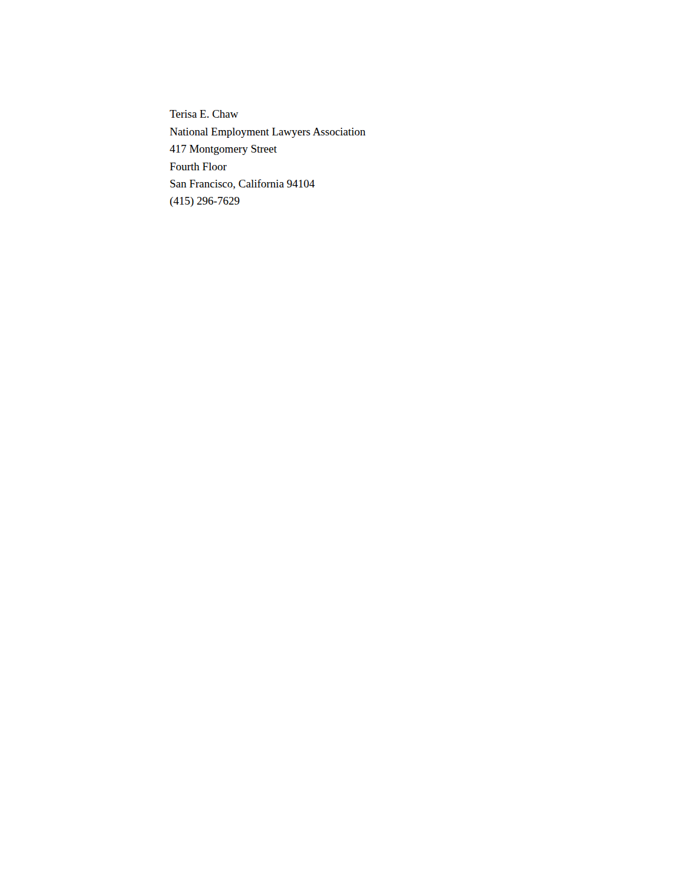Terisa E. Chaw National Employment Lawyers Association 417 Montgomery Street Fourth Floor San Francisco, California 94104 (415) 296-7629